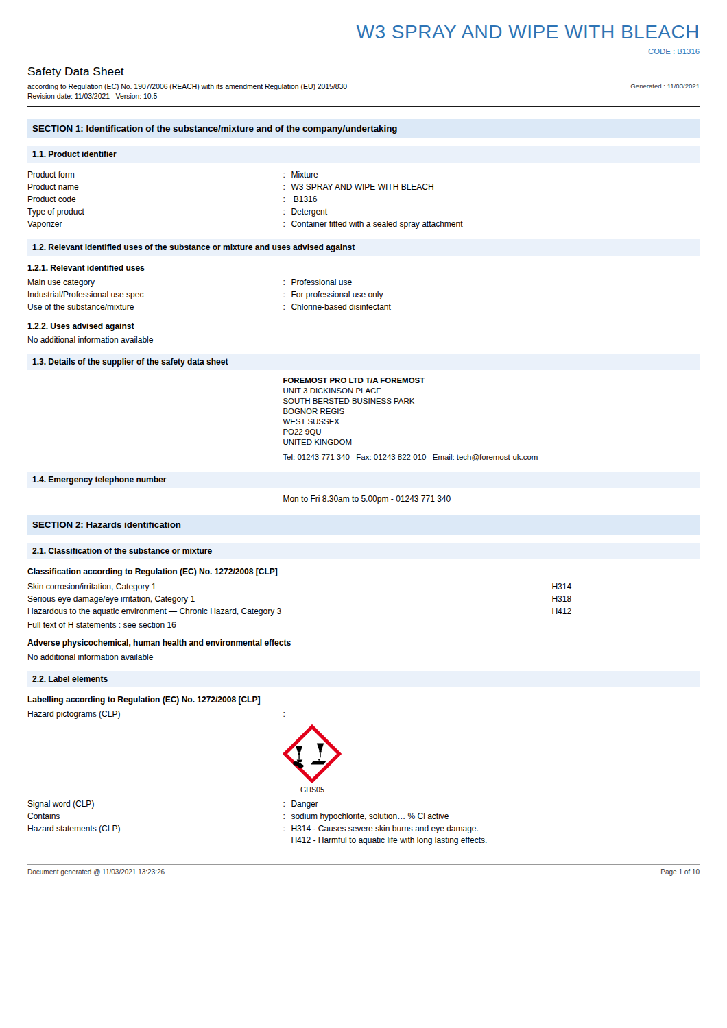W3 SPRAY AND WIPE WITH BLEACH
CODE : B1316
Safety Data Sheet
Generated : 11/03/2021
according to Regulation (EC) No. 1907/2006 (REACH) with its amendment Regulation (EU) 2015/830
Revision date: 11/03/2021 Version: 10.5
SECTION 1: Identification of the substance/mixture and of the company/undertaking
1.1. Product identifier
| Product form | : | Mixture |
| Product name | : | W3 SPRAY AND WIPE WITH BLEACH |
| Product code | : | B1316 |
| Type of product | : | Detergent |
| Vaporizer | : | Container fitted with a sealed spray attachment |
1.2. Relevant identified uses of the substance or mixture and uses advised against
1.2.1. Relevant identified uses
| Main use category | : | Professional use |
| Industrial/Professional use spec | : | For professional use only |
| Use of the substance/mixture | : | Chlorine-based disinfectant |
1.2.2. Uses advised against
No additional information available
1.3. Details of the supplier of the safety data sheet
FOREMOST PRO LTD T/A FOREMOST
UNIT 3 DICKINSON PLACE
SOUTH BERSTED BUSINESS PARK
BOGNOR REGIS
WEST SUSSEX
PO22 9QU
UNITED KINGDOM
Tel: 01243 771 340 Fax: 01243 822 010 Email: tech@foremost-uk.com
1.4. Emergency telephone number
Mon to Fri 8.30am to 5.00pm - 01243 771 340
SECTION 2: Hazards identification
2.1. Classification of the substance or mixture
Classification according to Regulation (EC) No. 1272/2008 [CLP]
| Skin corrosion/irritation, Category 1 | H314 |
| Serious eye damage/eye irritation, Category 1 | H318 |
| Hazardous to the aquatic environment — Chronic Hazard, Category 3 | H412 |
Full text of H statements : see section 16
Adverse physicochemical, human health and environmental effects
No additional information available
2.2. Label elements
Labelling according to Regulation (EC) No. 1272/2008 [CLP]
| Hazard pictograms (CLP) | : | |
GHS05
| Signal word (CLP) | : | Danger |
| Contains | : | sodium hypochlorite, solution… % Cl active |
| Hazard statements (CLP) | : | H314 - Causes severe skin burns and eye damage. |
H412 - Harmful to aquatic life with long lasting effects.
Document generated @ 11/03/2021 13:23:26 Page 1 of 10